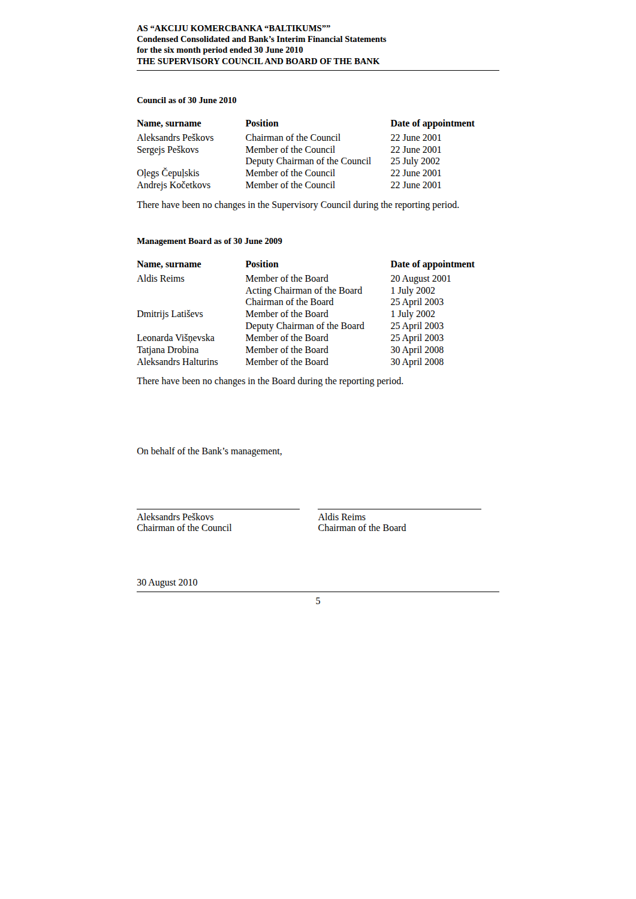AS “AKCIJU KOMERCBANKA “BALTIKUMS””
Condensed Consolidated and Bank’s Interim Financial Statements
for the six month period ended 30 June 2010
THE SUPERVISORY COUNCIL AND BOARD OF THE BANK
Council as of 30 June 2010
| Name, surname | Position | Date of appointment |
| --- | --- | --- |
| Aleksandrs Peškovs | Chairman of the Council | 22 June 2001 |
| Sergejs Peškovs | Member of the Council | 22 June 2001 |
| | Deputy Chairman of the Council | 25 July 2002 |
| Oļegs Čepuļskis | Member of the Council | 22 June 2001 |
| Andrejs Kočetkovs | Member of the Council | 22 June 2001 |
There have been no changes in the Supervisory Council during the reporting period.
Management Board as of 30 June 2009
| Name, surname | Position | Date of appointment |
| --- | --- | --- |
| Aldis Reims | Member of the Board | 20 August 2001 |
| | Acting Chairman of the Board | 1 July 2002 |
| | Chairman of the Board | 25 April 2003 |
| Dmitrijs Latiševs | Member of the Board | 1 July 2002 |
| | Deputy Chairman of the Board | 25 April 2003 |
| Leonarda Višņevska | Member of the Board | 25 April 2003 |
| Tatjana Drobina | Member of the Board | 30 April 2008 |
| Aleksandrs Halturins | Member of the Board | 30 April 2008 |
There have been no changes in the Board during the reporting period.
On behalf of the Bank’s management,
Aleksandrs Peškovs
Chairman of the Council
Aldis Reims
Chairman of the Board
30 August 2010
5